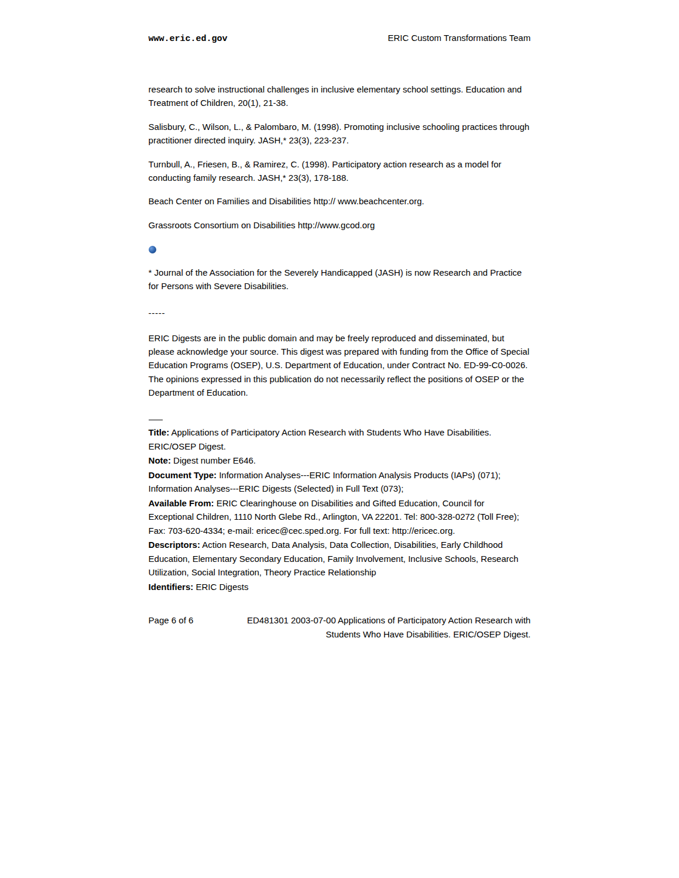www.eric.ed.gov
ERIC Custom Transformations Team
research to solve instructional challenges in inclusive elementary school settings. Education and Treatment of Children, 20(1), 21-38.
Salisbury, C., Wilson, L., & Palombaro, M. (1998). Promoting inclusive schooling practices through practitioner directed inquiry. JASH,* 23(3), 223-237.
Turnbull, A., Friesen, B., & Ramirez, C. (1998). Participatory action research as a model for conducting family research. JASH,* 23(3), 178-188.
Beach Center on Families and Disabilities http:// www.beachcenter.org.
Grassroots Consortium on Disabilities http://www.gcod.org
* Journal of the Association for the Severely Handicapped (JASH) is now Research and Practice for Persons with Severe Disabilities.
-----
ERIC Digests are in the public domain and may be freely reproduced and disseminated, but please acknowledge your source. This digest was prepared with funding from the Office of Special Education Programs (OSEP), U.S. Department of Education, under Contract No. ED-99-C0-0026. The opinions expressed in this publication do not necessarily reflect the positions of OSEP or the Department of Education.
Title: Applications of Participatory Action Research with Students Who Have Disabilities. ERIC/OSEP Digest.
Note: Digest number E646.
Document Type: Information Analyses---ERIC Information Analysis Products (IAPs) (071); Information Analyses---ERIC Digests (Selected) in Full Text (073);
Available From: ERIC Clearinghouse on Disabilities and Gifted Education, Council for Exceptional Children, 1110 North Glebe Rd., Arlington, VA 22201. Tel: 800-328-0272 (Toll Free); Fax: 703-620-4334; e-mail: ericec@cec.sped.org. For full text: http://ericec.org.
Descriptors: Action Research, Data Analysis, Data Collection, Disabilities, Early Childhood Education, Elementary Secondary Education, Family Involvement, Inclusive Schools, Research Utilization, Social Integration, Theory Practice Relationship
Identifiers: ERIC Digests
Page 6 of 6
ED481301 2003-07-00 Applications of Participatory Action Research with Students Who Have Disabilities. ERIC/OSEP Digest.